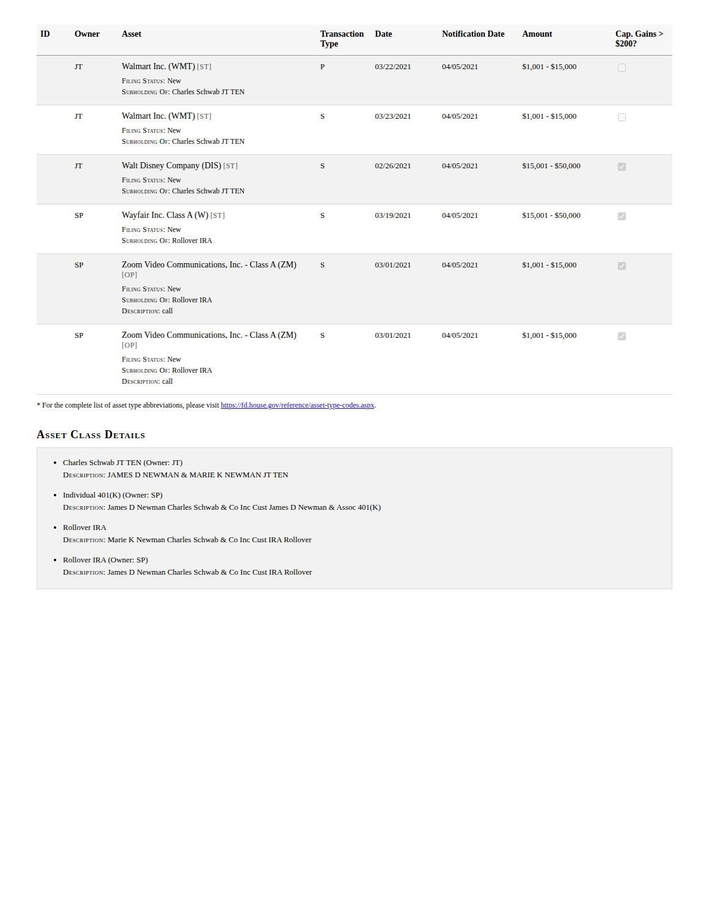| ID | Owner | Asset | Transaction Type | Date | Notification Date | Amount | Cap. Gains > $200? |
| --- | --- | --- | --- | --- | --- | --- | --- |
| | JT | Walmart Inc. (WMT) [ST] Filing Status: New Subholding Of: Charles Schwab JT TEN | P | 03/22/2021 | 04/05/2021 | $1,001 - $15,000 | |
| | JT | Walmart Inc. (WMT) [ST] Filing Status: New Subholding Of: Charles Schwab JT TEN | S | 03/23/2021 | 04/05/2021 | $1,001 - $15,000 | |
| | JT | Walt Disney Company (DIS) [ST] Filing Status: New Subholding Of: Charles Schwab JT TEN | S | 02/26/2021 | 04/05/2021 | $15,001 - $50,000 | |
| | SP | Wayfair Inc. Class A (W) [ST] Filing Status: New Subholding Of: Rollover IRA | S | 03/19/2021 | 04/05/2021 | $15,001 - $50,000 | |
| | SP | Zoom Video Communications, Inc. - Class A (ZM) [OP] Filing Status: New Subholding Of: Rollover IRA Description: call | S | 03/01/2021 | 04/05/2021 | $1,001 - $15,000 | |
| | SP | Zoom Video Communications, Inc. - Class A (ZM) [OP] Filing Status: New Subholding Of: Rollover IRA Description: call | S | 03/01/2021 | 04/05/2021 | $1,001 - $15,000 | |
* For the complete list of asset type abbreviations, please visit https://fd.house.gov/reference/asset-type-codes.aspx.
Asset Class Details
Charles Schwab JT TEN (Owner: JT)
Description: JAMES D NEWMAN & MARIE K NEWMAN JT TEN
Individual 401(K) (Owner: SP)
Description: James D Newman Charles Schwab & Co Inc Cust James D Newman & Assoc 401(K)
Rollover IRA
Description: Marie K Newman Charles Schwab & Co Inc Cust IRA Rollover
Rollover IRA (Owner: SP)
Description: James D Newman Charles Schwab & Co Inc Cust IRA Rollover